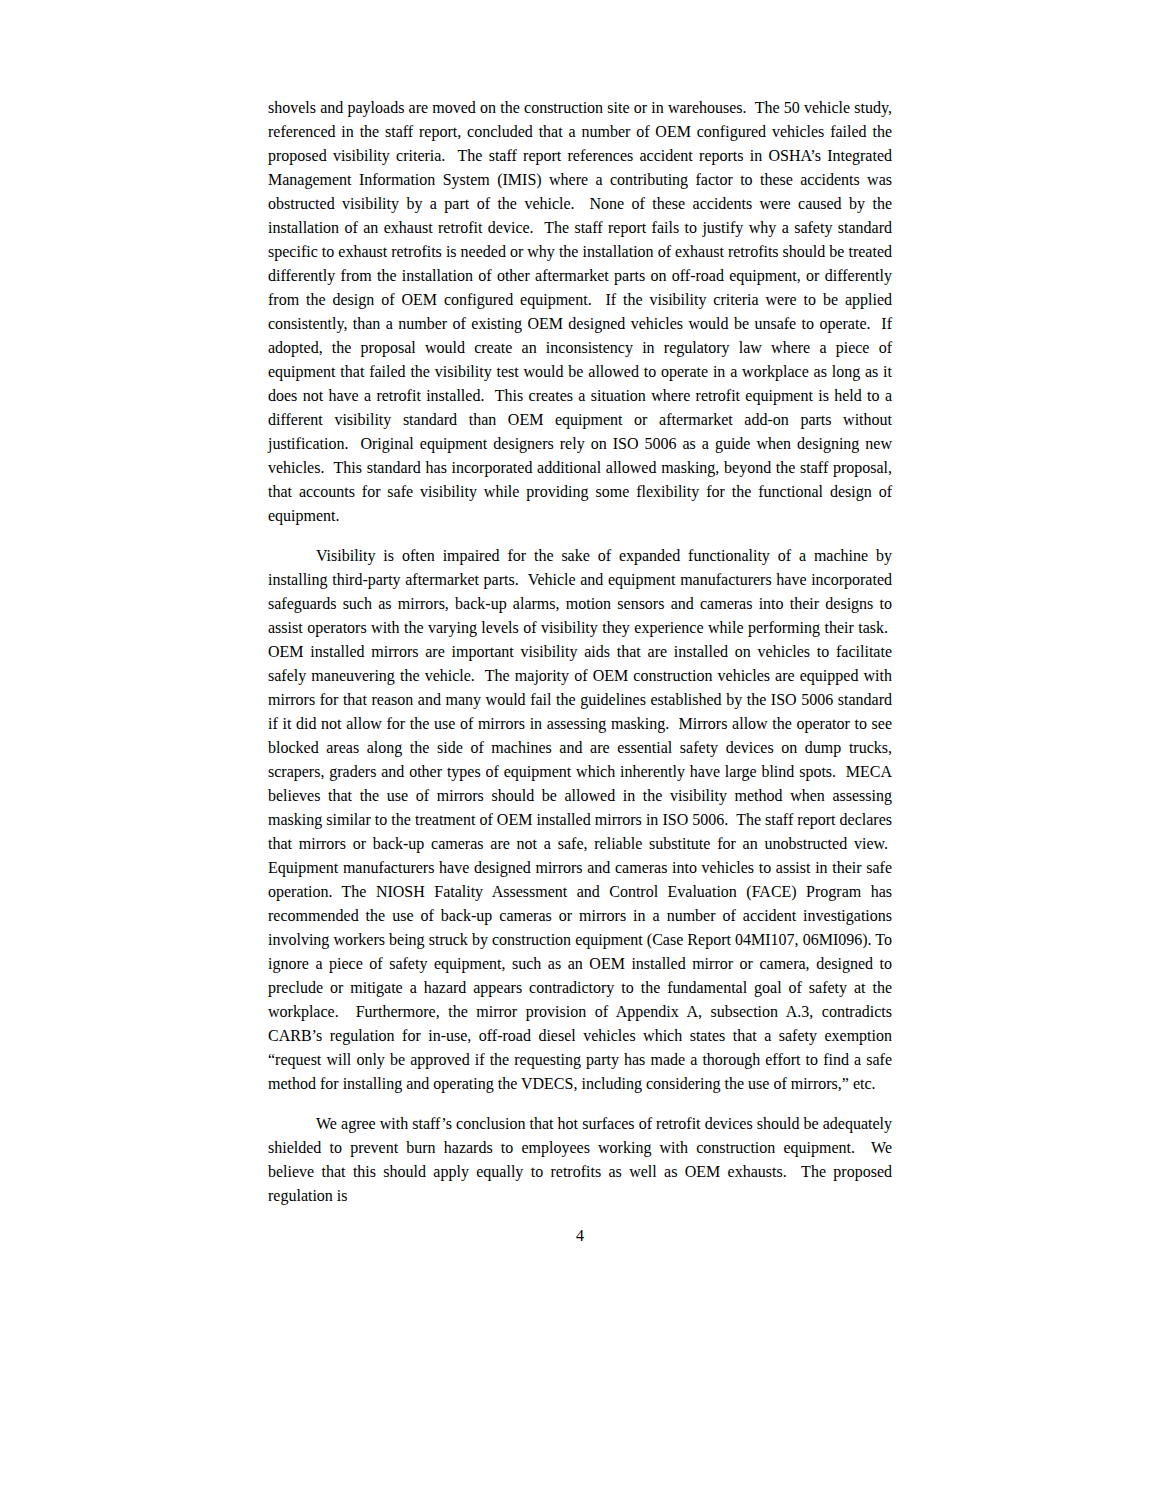shovels and payloads are moved on the construction site or in warehouses. The 50 vehicle study, referenced in the staff report, concluded that a number of OEM configured vehicles failed the proposed visibility criteria. The staff report references accident reports in OSHA’s Integrated Management Information System (IMIS) where a contributing factor to these accidents was obstructed visibility by a part of the vehicle. None of these accidents were caused by the installation of an exhaust retrofit device. The staff report fails to justify why a safety standard specific to exhaust retrofits is needed or why the installation of exhaust retrofits should be treated differently from the installation of other aftermarket parts on off-road equipment, or differently from the design of OEM configured equipment. If the visibility criteria were to be applied consistently, than a number of existing OEM designed vehicles would be unsafe to operate. If adopted, the proposal would create an inconsistency in regulatory law where a piece of equipment that failed the visibility test would be allowed to operate in a workplace as long as it does not have a retrofit installed. This creates a situation where retrofit equipment is held to a different visibility standard than OEM equipment or aftermarket add-on parts without justification. Original equipment designers rely on ISO 5006 as a guide when designing new vehicles. This standard has incorporated additional allowed masking, beyond the staff proposal, that accounts for safe visibility while providing some flexibility for the functional design of equipment.
Visibility is often impaired for the sake of expanded functionality of a machine by installing third-party aftermarket parts. Vehicle and equipment manufacturers have incorporated safeguards such as mirrors, back-up alarms, motion sensors and cameras into their designs to assist operators with the varying levels of visibility they experience while performing their task. OEM installed mirrors are important visibility aids that are installed on vehicles to facilitate safely maneuvering the vehicle. The majority of OEM construction vehicles are equipped with mirrors for that reason and many would fail the guidelines established by the ISO 5006 standard if it did not allow for the use of mirrors in assessing masking. Mirrors allow the operator to see blocked areas along the side of machines and are essential safety devices on dump trucks, scrapers, graders and other types of equipment which inherently have large blind spots. MECA believes that the use of mirrors should be allowed in the visibility method when assessing masking similar to the treatment of OEM installed mirrors in ISO 5006. The staff report declares that mirrors or back-up cameras are not a safe, reliable substitute for an unobstructed view. Equipment manufacturers have designed mirrors and cameras into vehicles to assist in their safe operation. The NIOSH Fatality Assessment and Control Evaluation (FACE) Program has recommended the use of back-up cameras or mirrors in a number of accident investigations involving workers being struck by construction equipment (Case Report 04MI107, 06MI096). To ignore a piece of safety equipment, such as an OEM installed mirror or camera, designed to preclude or mitigate a hazard appears contradictory to the fundamental goal of safety at the workplace. Furthermore, the mirror provision of Appendix A, subsection A.3, contradicts CARB’s regulation for in-use, off-road diesel vehicles which states that a safety exemption “request will only be approved if the requesting party has made a thorough effort to find a safe method for installing and operating the VDECS, including considering the use of mirrors,” etc.
We agree with staff’s conclusion that hot surfaces of retrofit devices should be adequately shielded to prevent burn hazards to employees working with construction equipment. We believe that this should apply equally to retrofits as well as OEM exhausts. The proposed regulation is
4